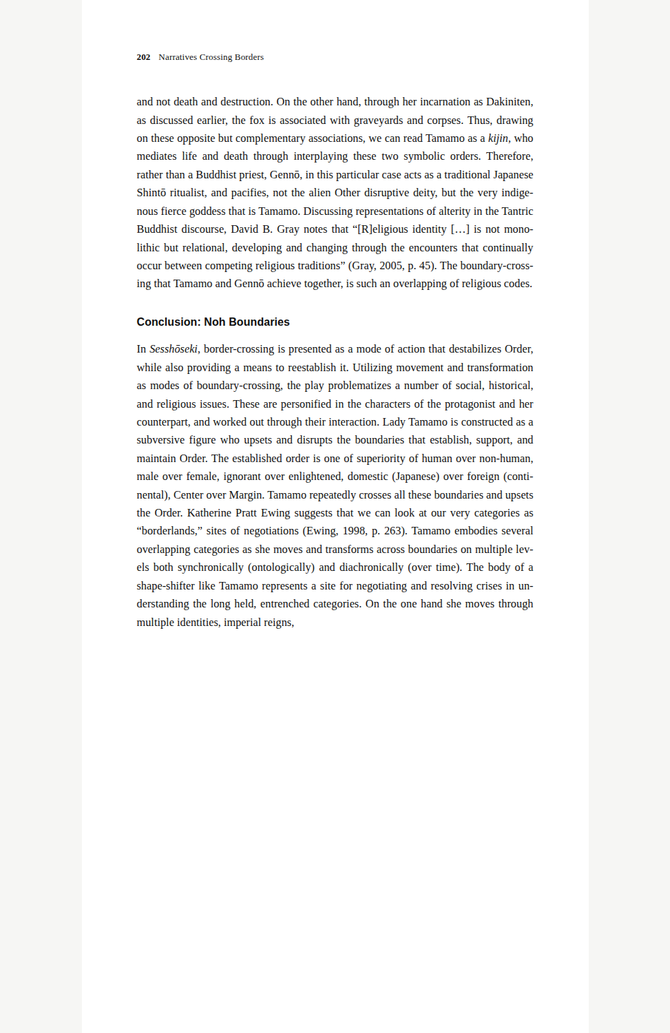202 Narratives Crossing Borders
and not death and destruction. On the other hand, through her incarnation as Dakiniten, as discussed earlier, the fox is associated with graveyards and corpses. Thus, drawing on these opposite but complementary associations, we can read Tamamo as a kijin, who mediates life and death through interplaying these two symbolic orders. Therefore, rather than a Buddhist priest, Gennō, in this particular case acts as a traditional Japanese Shintō ritualist, and pacifies, not the alien Other disruptive deity, but the very indigenous fierce goddess that is Tamamo. Discussing representations of alterity in the Tantric Buddhist discourse, David B. Gray notes that “[R]eligious identity […] is not monolithic but relational, developing and changing through the encounters that continually occur between competing religious traditions” (Gray, 2005, p. 45). The boundary-crossing that Tamamo and Gennō achieve together, is such an overlapping of religious codes.
Conclusion: Noh Boundaries
In Sesshōseki, border-crossing is presented as a mode of action that destabilizes Order, while also providing a means to reestablish it. Utilizing movement and transformation as modes of boundary-crossing, the play problematizes a number of social, historical, and religious issues. These are personified in the characters of the protagonist and her counterpart, and worked out through their interaction. Lady Tamamo is constructed as a subversive figure who upsets and disrupts the boundaries that establish, support, and maintain Order. The established order is one of superiority of human over non-human, male over female, ignorant over enlightened, domestic (Japanese) over foreign (continental), Center over Margin. Tamamo repeatedly crosses all these boundaries and upsets the Order. Katherine Pratt Ewing suggests that we can look at our very categories as “borderlands,” sites of negotiations (Ewing, 1998, p. 263). Tamamo embodies several overlapping categories as she moves and transforms across boundaries on multiple levels both synchronically (ontologically) and diachronically (over time). The body of a shape-shifter like Tamamo represents a site for negotiating and resolving crises in understanding the long held, entrenched categories. On the one hand she moves through multiple identities, imperial reigns,